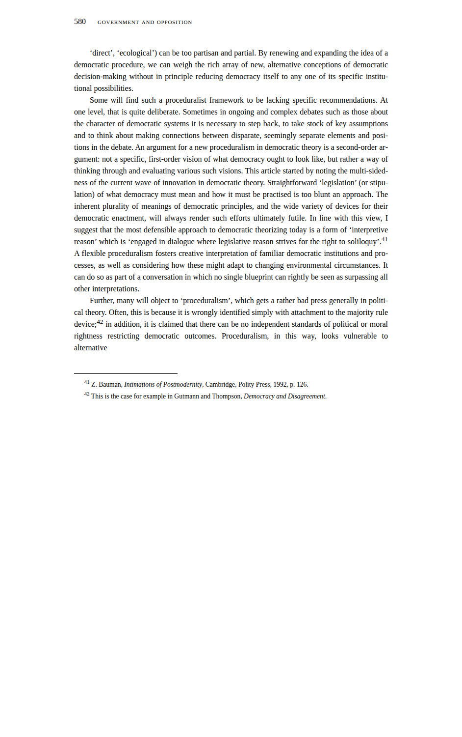580 government and opposition
‘direct’, ‘ecological’) can be too partisan and partial. By renewing and expanding the idea of a democratic procedure, we can weigh the rich array of new, alternative conceptions of democratic decision-making without in principle reducing democracy itself to any one of its specific institutional possibilities.
Some will find such a proceduralist framework to be lacking specific recommendations. At one level, that is quite deliberate. Sometimes in ongoing and complex debates such as those about the character of democratic systems it is necessary to step back, to take stock of key assumptions and to think about making connections between disparate, seemingly separate elements and positions in the debate. An argument for a new proceduralism in democratic theory is a second-order argument: not a specific, first-order vision of what democracy ought to look like, but rather a way of thinking through and evaluating various such visions. This article started by noting the multi-sidedness of the current wave of innovation in democratic theory. Straightforward ‘legislation’ (or stipulation) of what democracy must mean and how it must be practised is too blunt an approach. The inherent plurality of meanings of democratic principles, and the wide variety of devices for their democratic enactment, will always render such efforts ultimately futile. In line with this view, I suggest that the most defensible approach to democratic theorizing today is a form of ‘interpretive reason’ which is ‘engaged in dialogue where legislative reason strives for the right to soliloquy’.41 A flexible proceduralism fosters creative interpretation of familiar democratic institutions and processes, as well as considering how these might adapt to changing environmental circumstances. It can do so as part of a conversation in which no single blueprint can rightly be seen as surpassing all other interpretations.
Further, many will object to ‘proceduralism’, which gets a rather bad press generally in political theory. Often, this is because it is wrongly identified simply with attachment to the majority rule device;42 in addition, it is claimed that there can be no independent standards of political or moral rightness restricting democratic outcomes. Proceduralism, in this way, looks vulnerable to alternative
41 Z. Bauman, Intimations of Postmodernity, Cambridge, Polity Press, 1992, p. 126.
42 This is the case for example in Gutmann and Thompson, Democracy and Disagreement.